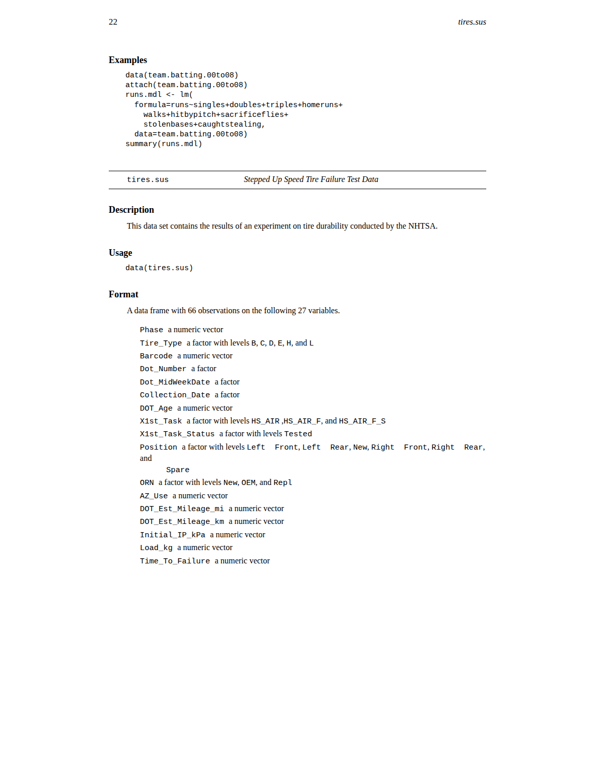22 tires.sus
Examples
data(team.batting.00to08)
attach(team.batting.00to08)
runs.mdl <- lm(
  formula=runs~singles+doubles+triples+homeruns+
    walks+hitbypitch+sacrificeflies+
    stolenbases+caughtstealing,
  data=team.batting.00to08)
summary(runs.mdl)
tires.sus Stepped Up Speed Tire Failure Test Data
Description
This data set contains the results of an experiment on tire durability conducted by the NHTSA.
Usage
data(tires.sus)
Format
A data frame with 66 observations on the following 27 variables.
Phase
a numeric vector
Tire_Type
a factor with levels B, C, D, E, H, and L
Barcode
a numeric vector
Dot_Number
a factor
Dot_MidWeekDate
a factor
Collection_Date
a factor
DOT_Age
a numeric vector
X1st_Task
a factor with levels HS_AIR ,HS_AIR_F, and HS_AIR_F_S
X1st_Task_Status
a factor with levels Tested
Position
a factor with levels Left Front, Left Rear, New, Right Front, Right Rear, and Spare
ORN
a factor with levels New, OEM, and Repl
AZ_Use
a numeric vector
DOT_Est_Mileage_mi
a numeric vector
DOT_Est_Mileage_km
a numeric vector
Initial_IP_kPa
a numeric vector
Load_kg
a numeric vector
Time_To_Failure
a numeric vector